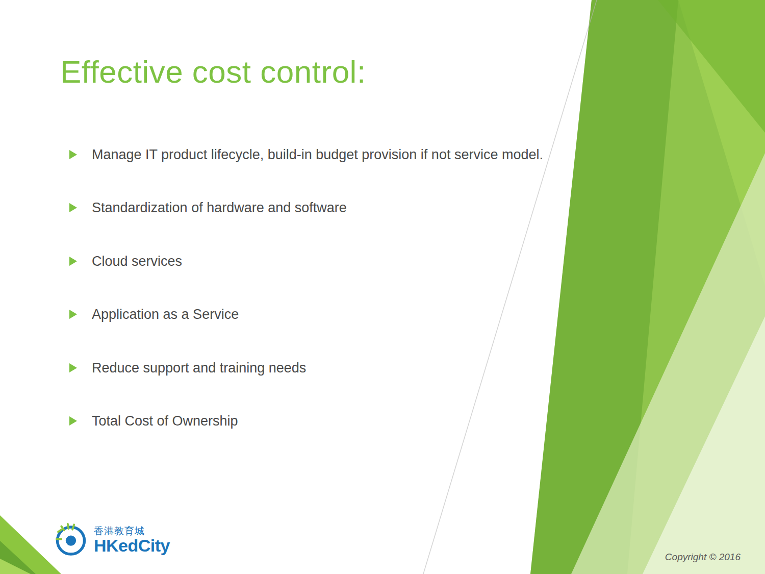Effective cost control:
Manage IT product lifecycle, build-in budget provision if not service model.
Standardization of hardware and software
Cloud services
Application as a Service
Reduce support and training needs
Total Cost of Ownership
香港教育城 HKedCity
Copyright © 2016